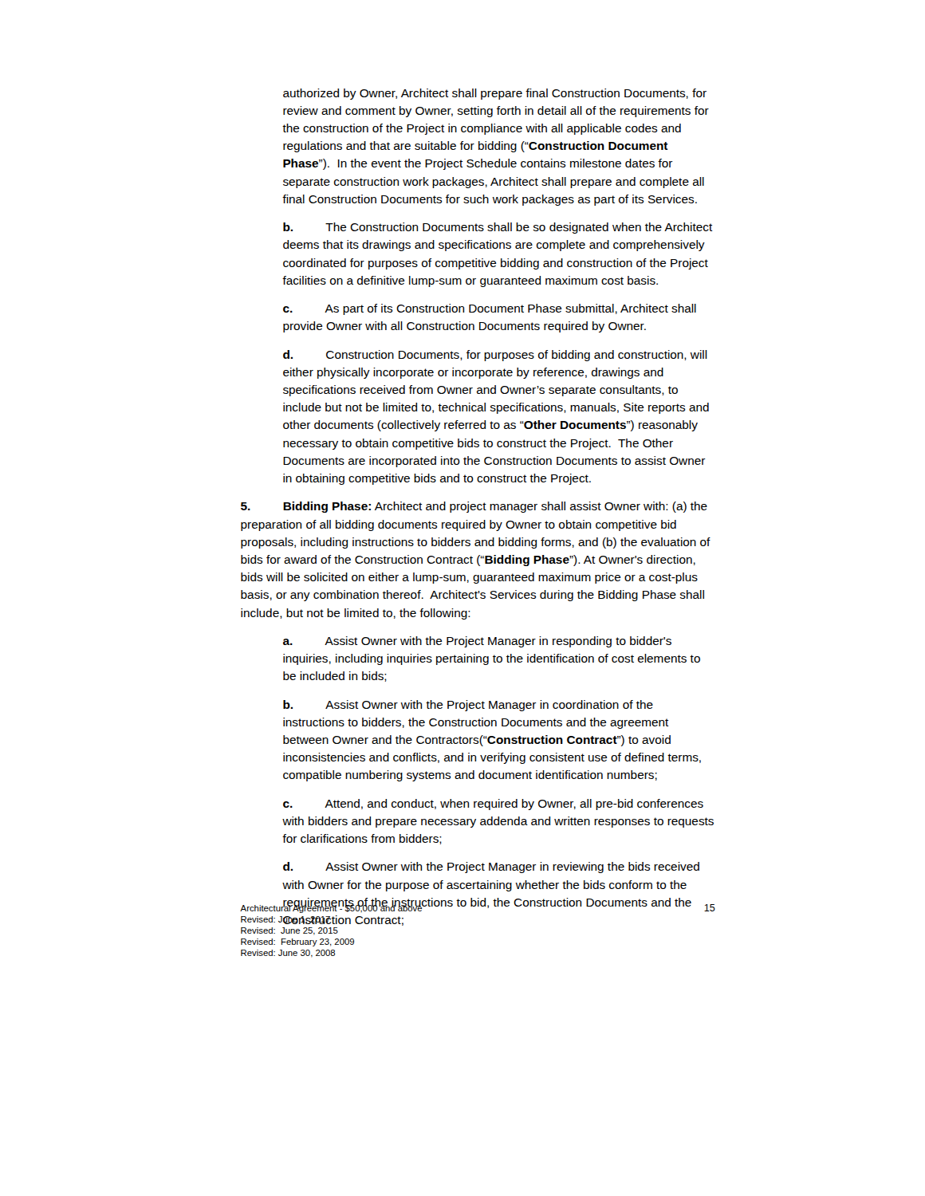authorized by Owner, Architect shall prepare final Construction Documents, for review and comment by Owner, setting forth in detail all of the requirements for the construction of the Project in compliance with all applicable codes and regulations and that are suitable for bidding (“Construction Document Phase”). In the event the Project Schedule contains milestone dates for separate construction work packages, Architect shall prepare and complete all final Construction Documents for such work packages as part of its Services.
b. The Construction Documents shall be so designated when the Architect deems that its drawings and specifications are complete and comprehensively coordinated for purposes of competitive bidding and construction of the Project facilities on a definitive lump-sum or guaranteed maximum cost basis.
c. As part of its Construction Document Phase submittal, Architect shall provide Owner with all Construction Documents required by Owner.
d. Construction Documents, for purposes of bidding and construction, will either physically incorporate or incorporate by reference, drawings and specifications received from Owner and Owner’s separate consultants, to include but not be limited to, technical specifications, manuals, Site reports and other documents (collectively referred to as “Other Documents”) reasonably necessary to obtain competitive bids to construct the Project. The Other Documents are incorporated into the Construction Documents to assist Owner in obtaining competitive bids and to construct the Project.
5. Bidding Phase: Architect and project manager shall assist Owner with: (a) the preparation of all bidding documents required by Owner to obtain competitive bid proposals, including instructions to bidders and bidding forms, and (b) the evaluation of bids for award of the Construction Contract (“Bidding Phase”). At Owner's direction, bids will be solicited on either a lump-sum, guaranteed maximum price or a cost-plus basis, or any combination thereof. Architect's Services during the Bidding Phase shall include, but not be limited to, the following:
a. Assist Owner with the Project Manager in responding to bidder's inquiries, including inquiries pertaining to the identification of cost elements to be included in bids;
b. Assist Owner with the Project Manager in coordination of the instructions to bidders, the Construction Documents and the agreement between Owner and the Contractors(“Construction Contract”) to avoid inconsistencies and conflicts, and in verifying consistent use of defined terms, compatible numbering systems and document identification numbers;
c. Attend, and conduct, when required by Owner, all pre-bid conferences with bidders and prepare necessary addenda and written responses to requests for clarifications from bidders;
d. Assist Owner with the Project Manager in reviewing the bids received with Owner for the purpose of ascertaining whether the bids conform to the requirements of the instructions to bid, the Construction Documents and the Construction Contract;
15 Architectural Agreement - $50,000 and above
Revised: June 1, 2017
Revised: June 25, 2015
Revised: February 23, 2009
Revised: June 30, 2008